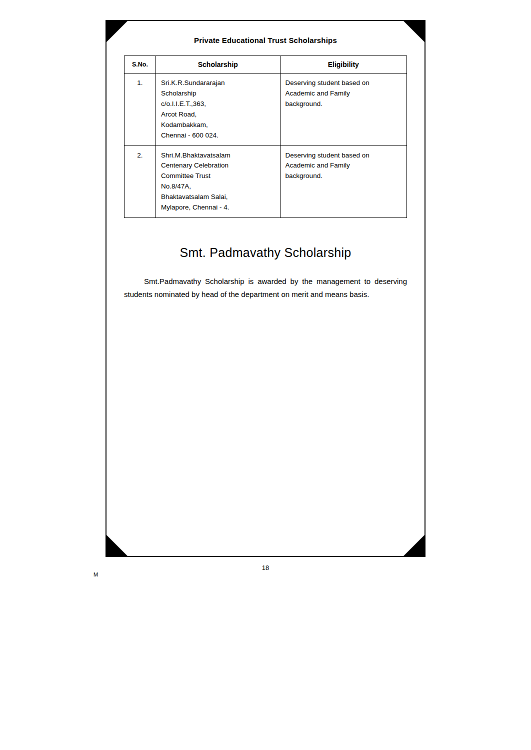Private Educational Trust Scholarships
| S.No. | Scholarship | Eligibility |
| --- | --- | --- |
| 1. | Sri.K.R.Sundararajan Scholarship c/o.I.I.E.T.,363, Arcot Road, Kodambakkam, Chennai - 600 024. | Deserving student based on Academic and Family background. |
| 2. | Shri.M.Bhaktavatsalam Centenary Celebration Committee Trust No.8/47A, Bhaktavatsalam Salai, Mylapore, Chennai - 4. | Deserving student based on Academic and Family background. |
Smt. Padmavathy Scholarship
Smt.Padmavathy Scholarship is awarded by the management to deserving students nominated by head of the department on merit and means basis.
18
M